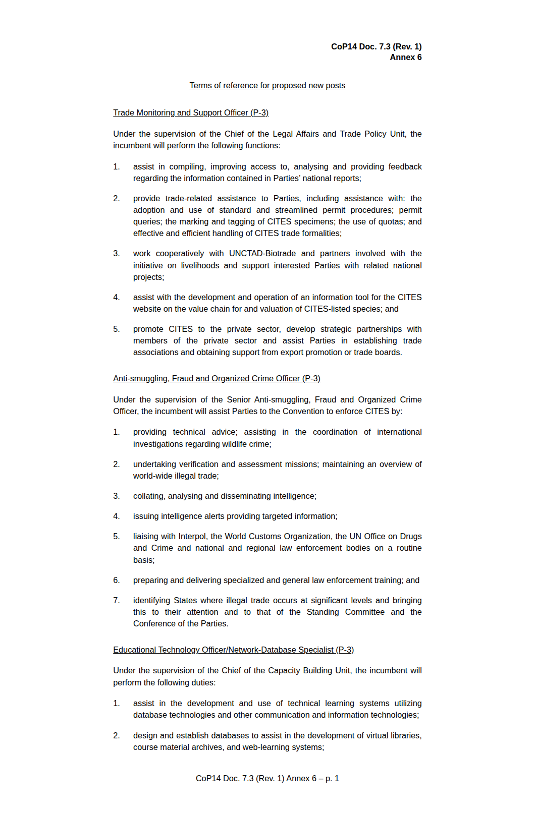CoP14 Doc. 7.3 (Rev. 1)
Annex 6
Terms of reference for proposed new posts
Trade Monitoring and Support Officer (P-3)
Under the supervision of the Chief of the Legal Affairs and Trade Policy Unit, the incumbent will perform the following functions:
assist in compiling, improving access to, analysing and providing feedback regarding the information contained in Parties’ national reports;
provide trade-related assistance to Parties, including assistance with: the adoption and use of standard and streamlined permit procedures; permit queries; the marking and tagging of CITES specimens; the use of quotas; and effective and efficient handling of CITES trade formalities;
work cooperatively with UNCTAD-Biotrade and partners involved with the initiative on livelihoods and support interested Parties with related national projects;
assist with the development and operation of an information tool for the CITES website on the value chain for and valuation of CITES-listed species; and
promote CITES to the private sector, develop strategic partnerships with members of the private sector and assist Parties in establishing trade associations and obtaining support from export promotion or trade boards.
Anti-smuggling, Fraud and Organized Crime Officer (P-3)
Under the supervision of the Senior Anti-smuggling, Fraud and Organized Crime Officer, the incumbent will assist Parties to the Convention to enforce CITES by:
providing technical advice; assisting in the coordination of international investigations regarding wildlife crime;
undertaking verification and assessment missions; maintaining an overview of world-wide illegal trade;
collating, analysing and disseminating intelligence;
issuing intelligence alerts providing targeted information;
liaising with Interpol, the World Customs Organization, the UN Office on Drugs and Crime and national and regional law enforcement bodies on a routine basis;
preparing and delivering specialized and general law enforcement training; and
identifying States where illegal trade occurs at significant levels and bringing this to their attention and to that of the Standing Committee and the Conference of the Parties.
Educational Technology Officer/Network-Database Specialist (P-3)
Under the supervision of the Chief of the Capacity Building Unit, the incumbent will perform the following duties:
assist in the development and use of technical learning systems utilizing database technologies and other communication and information technologies;
design and establish databases to assist in the development of virtual libraries, course material archives, and web-learning systems;
CoP14 Doc. 7.3 (Rev. 1) Annex 6 – p. 1